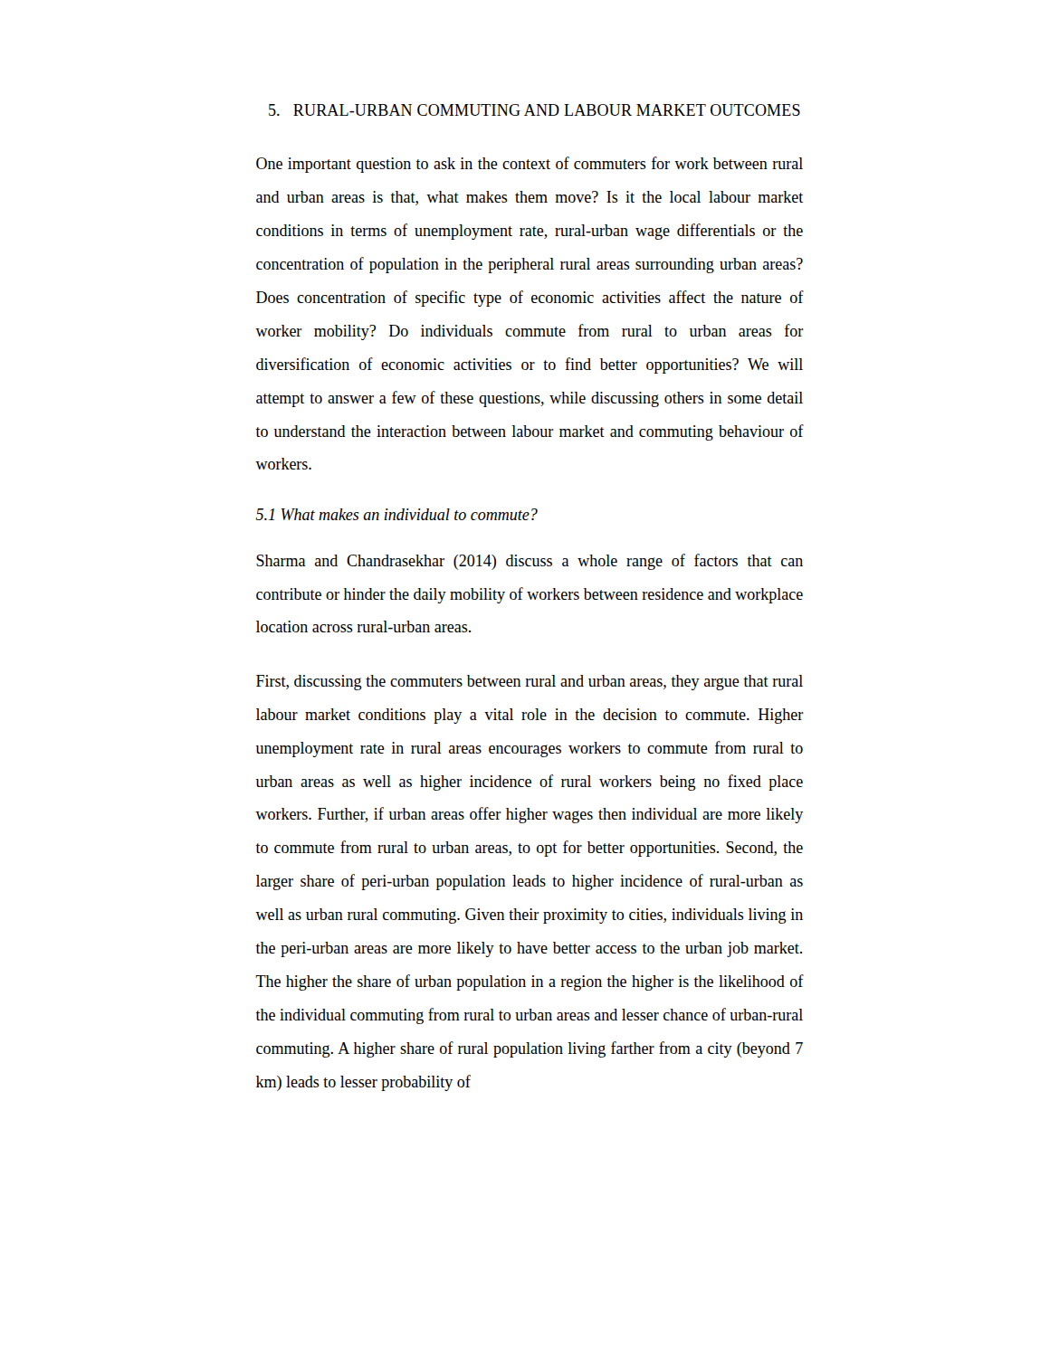5. RURAL-URBAN COMMUTING AND LABOUR MARKET OUTCOMES
One important question to ask in the context of commuters for work between rural and urban areas is that, what makes them move? Is it the local labour market conditions in terms of unemployment rate, rural-urban wage differentials or the concentration of population in the peripheral rural areas surrounding urban areas? Does concentration of specific type of economic activities affect the nature of worker mobility? Do individuals commute from rural to urban areas for diversification of economic activities or to find better opportunities? We will attempt to answer a few of these questions, while discussing others in some detail to understand the interaction between labour market and commuting behaviour of workers.
5.1 What makes an individual to commute?
Sharma and Chandrasekhar (2014) discuss a whole range of factors that can contribute or hinder the daily mobility of workers between residence and workplace location across rural-urban areas.
First, discussing the commuters between rural and urban areas, they argue that rural labour market conditions play a vital role in the decision to commute. Higher unemployment rate in rural areas encourages workers to commute from rural to urban areas as well as higher incidence of rural workers being no fixed place workers. Further, if urban areas offer higher wages then individual are more likely to commute from rural to urban areas, to opt for better opportunities. Second, the larger share of peri-urban population leads to higher incidence of rural-urban as well as urban rural commuting. Given their proximity to cities, individuals living in the peri-urban areas are more likely to have better access to the urban job market. The higher the share of urban population in a region the higher is the likelihood of the individual commuting from rural to urban areas and lesser chance of urban-rural commuting. A higher share of rural population living farther from a city (beyond 7 km) leads to lesser probability of